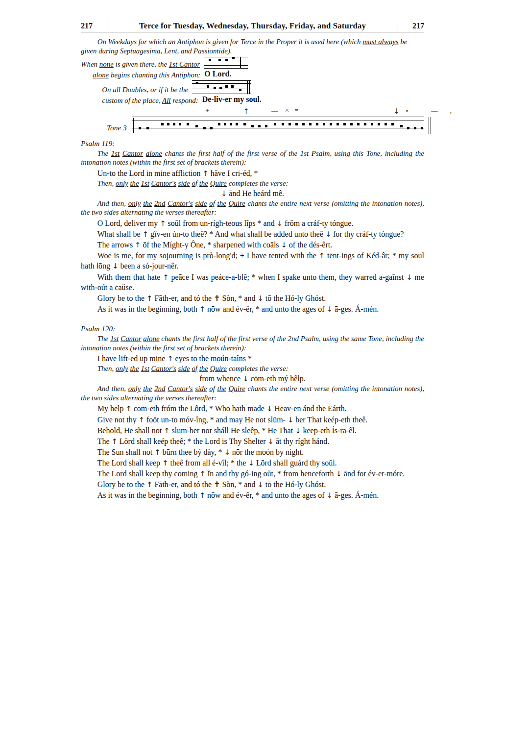217
Terce for Tuesday, Wednesday, Thursday, Friday, and Saturday
217
On Weekdays for which an Antiphon is given for Terce in the Proper it is used here (which must always be given during Septuagesima, Lent, and Passiontide).
When none is given there, the 1st Cantor
alone begins chanting this Antiphon:
O Lord.
On all Doubles, or if it be the
custom of the place, All respond:
De-liv-er my soul.
+ ↑ — ^ * ↓ ∘ — ,
Tone 3
Psalm 119:
The 1st Cantor alone chants the first half of the first verse of the 1st Psalm, using this Tone, including the intonation notes (within the first set of brackets therein):
Un-to the Lord in mine affliction ↑ hāve I cri-éd, *
Then, only the 1st Cantor's side of the Quire completes the verse:
↓ ānd He heárd mê.
And then, only the 2nd Cantor's side of the Quire chants the entire next verse (omitting the intonation notes), the two sides alternating the verses thereafter:
O Lord, deliver my ↑ soūl from un-rígh-teous lîps * and ↓ frōm a cráf-ty tóngue.
What shall be ↑ gĭv-en ún-to theê? * And what shall be added unto theê ↓ for thy cráf-ty tóngue?
The arrows ↑ ōf the Míght-y Ône, * sharpened with coāls ↓ of the dés-êrt.
Woe is me, for my sojourning is prò-long'd; + I have tented with the ↑ tēnt-ings of Kéd-âr; * my soul hath lōng ↓ been a só-jour-nêr.
With them that hate ↑ peāce I was peáce-a-blê; * when I spake unto them, they warred a-gaînst ↓ me with-oút a caŭse.
Glory be to the ↑ Fāth-er, and tó the ✝ Sòn, * and ↓ tō the Hó-ly Ghóst.
As it was in the beginning, both ↑ nōw and év-êr, * and unto the ages of ↓ ā-ges. Á-mén.
Psalm 120:
The 1st Cantor alone chants the first half of the first verse of the 2nd Psalm, using the same Tone, including the intonation notes (within the first set of brackets therein):
I have lift-ed up mine ↑ ēyes to the moún-taîns *
Then, only the 1st Cantor's side of the Quire completes the verse:
from whence ↓ cōm-eth mý hêlp.
And then, only the 2nd Cantor's side of the Quire chants the entire next verse (omitting the intonation notes), the two sides alternating the verses thereafter:
My help ↑ cōm-eth fróm the Lôrd, * Who hath made ↓ Heāv-en ánd the Eárth.
Give not thy ↑ foōt un-to móv-îng, * and may He not slūm- ↓ ber That keép-eth theê.
Behold, He shall not ↑ slūm-ber nor sháll He sleêp, * He That ↓ keēp-eth Ís-ra-êl.
The ↑ Lōrd shall keép theê; * the Lord is Thy Shelter ↓ āt thy ríght hánd.
The Sun shall not ↑ būrn thee bý dày, * ↓ nōr the moón by níght.
The Lord shall keep ↑ theê from all é-vîl; * the ↓ Lōrd shall guárd thy soŭl.
The Lord shall keep thy coming ↑ ĭn and thy gó-ing oŭt, * from henceforth ↓ ānd for év-er-móre.
Glory be to the ↑ Fāth-er, and tó the ✝ Sòn, * and ↓ tō the Hó-ly Ghóst.
As it was in the beginning, both ↑ nōw and év-êr, * and unto the ages of ↓ ā-ges. Á-mén.